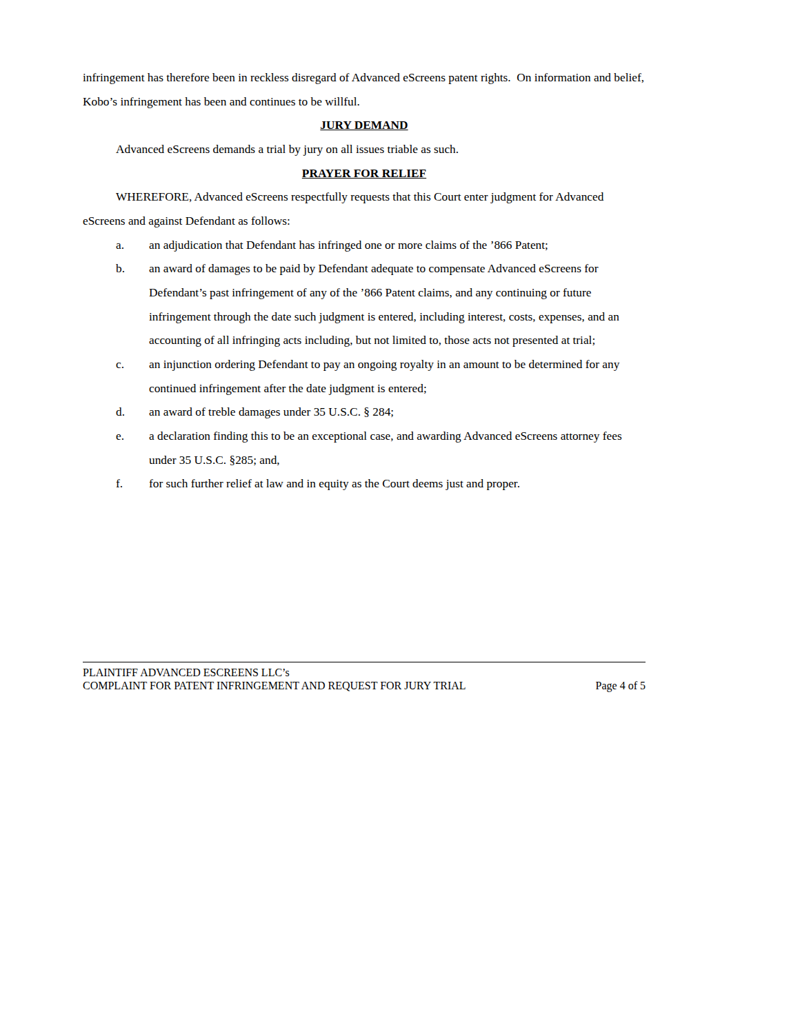infringement has therefore been in reckless disregard of Advanced eScreens patent rights. On information and belief, Kobo’s infringement has been and continues to be willful.
JURY DEMAND
Advanced eScreens demands a trial by jury on all issues triable as such.
PRAYER FOR RELIEF
WHEREFORE, Advanced eScreens respectfully requests that this Court enter judgment for Advanced eScreens and against Defendant as follows:
a. an adjudication that Defendant has infringed one or more claims of the ’866 Patent;
b. an award of damages to be paid by Defendant adequate to compensate Advanced eScreens for Defendant’s past infringement of any of the ’866 Patent claims, and any continuing or future infringement through the date such judgment is entered, including interest, costs, expenses, and an accounting of all infringing acts including, but not limited to, those acts not presented at trial;
c. an injunction ordering Defendant to pay an ongoing royalty in an amount to be determined for any continued infringement after the date judgment is entered;
d. an award of treble damages under 35 U.S.C. § 284;
e. a declaration finding this to be an exceptional case, and awarding Advanced eScreens attorney fees under 35 U.S.C. §285; and,
f. for such further relief at law and in equity as the Court deems just and proper.
PLAINTIFF ADVANCED ESCREENS LLC’s
COMPLAINT FOR PATENT INFRINGEMENT AND REQUEST FOR JURY TRIAL Page 4 of 5